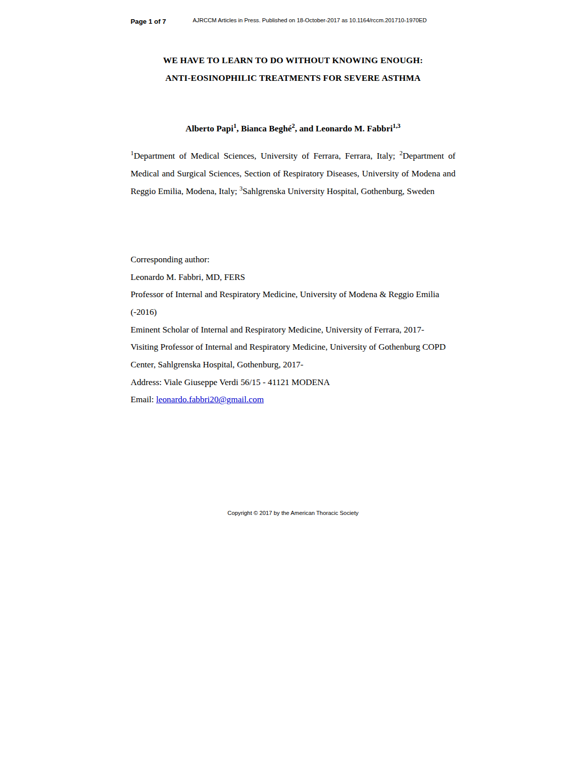Page 1 of 7
AJRCCM Articles in Press. Published on 18-October-2017 as 10.1164/rccm.201710-1970ED
We have to learn to do without knowing enough:
Anti-eosinophilic treatments for severe asthma
Alberto Papi1, Bianca Beghé2, and Leonardo M. Fabbri1,3
1Department of Medical Sciences, University of Ferrara, Ferrara, Italy; 2Department of Medical and Surgical Sciences, Section of Respiratory Diseases, University of Modena and Reggio Emilia, Modena, Italy; 3Sahlgrenska University Hospital, Gothenburg, Sweden
Corresponding author:
Leonardo M. Fabbri, MD, FERS
Professor of Internal and Respiratory Medicine, University of Modena & Reggio Emilia (-2016)
Eminent Scholar of Internal and Respiratory Medicine, University of Ferrara, 2017-
Visiting Professor of Internal and Respiratory Medicine, University of Gothenburg COPD Center, Sahlgrenska Hospital, Gothenburg, 2017-
Address: Viale Giuseppe Verdi 56/15 - 41121 MODENA
Email: leonardo.fabbri20@gmail.com
Copyright © 2017 by the American Thoracic Society